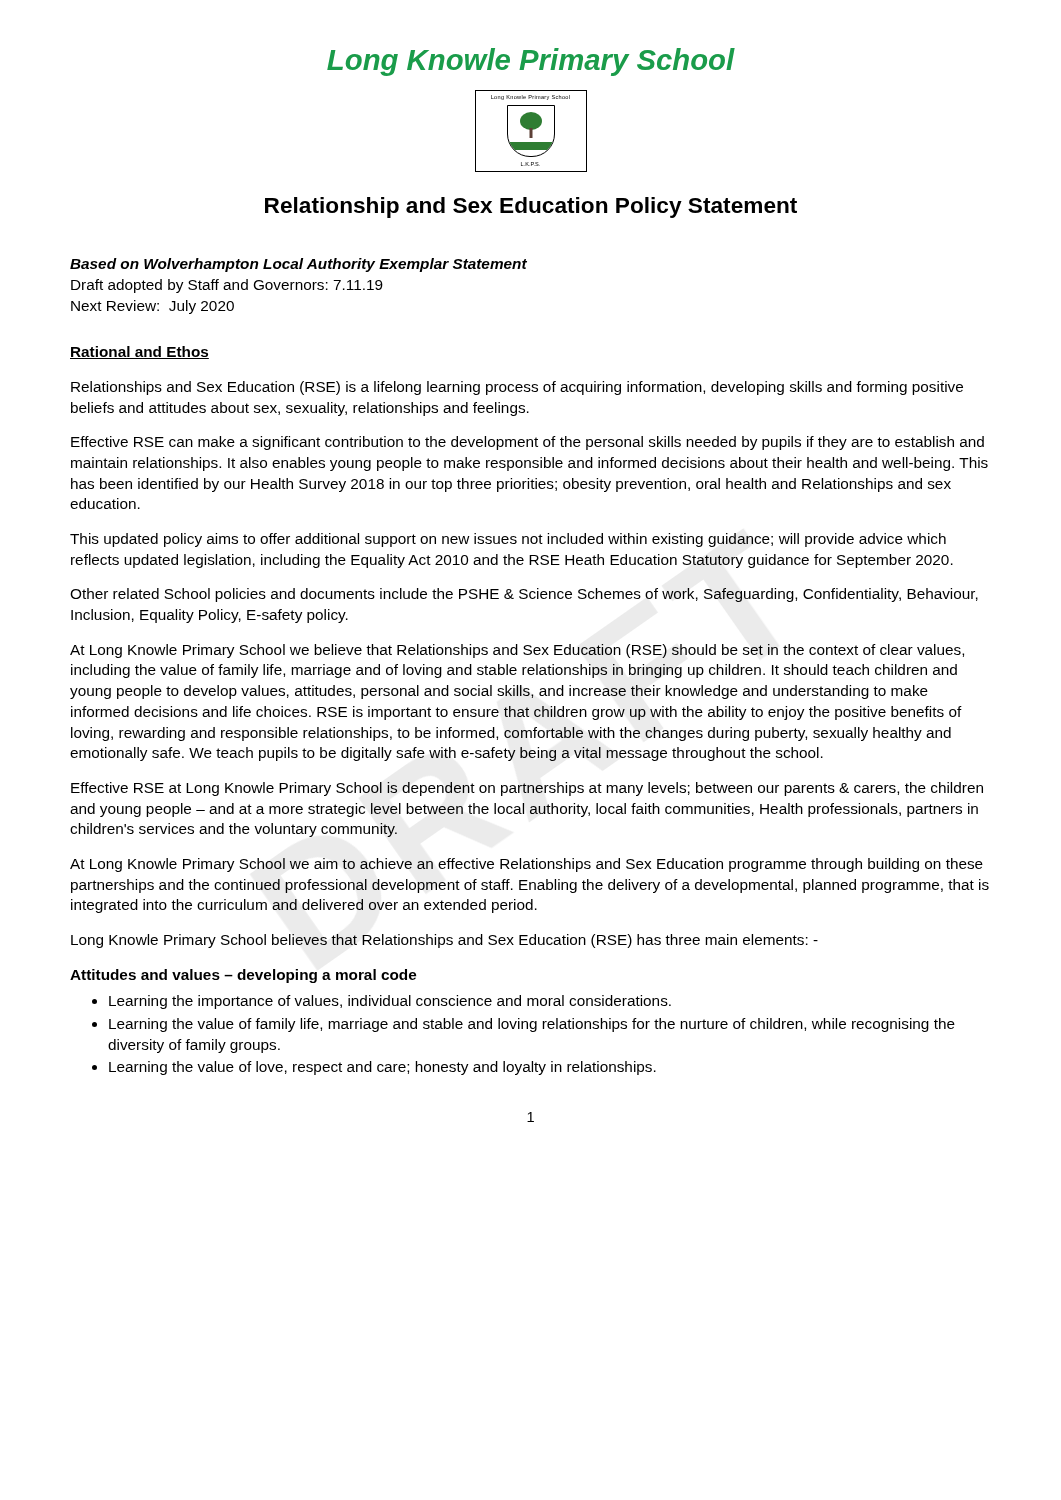DRAFT
Long Knowle Primary School
Long Knowle Primary School
L.K.P.S.
Relationship and Sex Education Policy Statement
Based on Wolverhampton Local Authority Exemplar Statement
Draft adopted by Staff and Governors: 7.11.19
Next Review: July 2020
Rational and Ethos
Relationships and Sex Education (RSE) is a lifelong learning process of acquiring information, developing skills and forming positive beliefs and attitudes about sex, sexuality, relationships and feelings.
Effective RSE can make a significant contribution to the development of the personal skills needed by pupils if they are to establish and maintain relationships. It also enables young people to make responsible and informed decisions about their health and well-being. This has been identified by our Health Survey 2018 in our top three priorities; obesity prevention, oral health and Relationships and sex education.
This updated policy aims to offer additional support on new issues not included within existing guidance; will provide advice which reflects updated legislation, including the Equality Act 2010 and the RSE Heath Education Statutory guidance for September 2020.
Other related School policies and documents include the PSHE & Science Schemes of work, Safeguarding, Confidentiality, Behaviour, Inclusion, Equality Policy, E-safety policy.
At Long Knowle Primary School we believe that Relationships and Sex Education (RSE) should be set in the context of clear values, including the value of family life, marriage and of loving and stable relationships in bringing up children. It should teach children and young people to develop values, attitudes, personal and social skills, and increase their knowledge and understanding to make informed decisions and life choices. RSE is important to ensure that children grow up with the ability to enjoy the positive benefits of loving, rewarding and responsible relationships, to be informed, comfortable with the changes during puberty, sexually healthy and emotionally safe. We teach pupils to be digitally safe with e-safety being a vital message throughout the school.
Effective RSE at Long Knowle Primary School is dependent on partnerships at many levels; between our parents & carers, the children and young people – and at a more strategic level between the local authority, local faith communities, Health professionals, partners in children's services and the voluntary community.
At Long Knowle Primary School we aim to achieve an effective Relationships and Sex Education programme through building on these partnerships and the continued professional development of staff. Enabling the delivery of a developmental, planned programme, that is integrated into the curriculum and delivered over an extended period.
Long Knowle Primary School believes that Relationships and Sex Education (RSE) has three main elements: -
Attitudes and values – developing a moral code
Learning the importance of values, individual conscience and moral considerations.
Learning the value of family life, marriage and stable and loving relationships for the nurture of children, while recognising the diversity of family groups.
Learning the value of love, respect and care; honesty and loyalty in relationships.
1